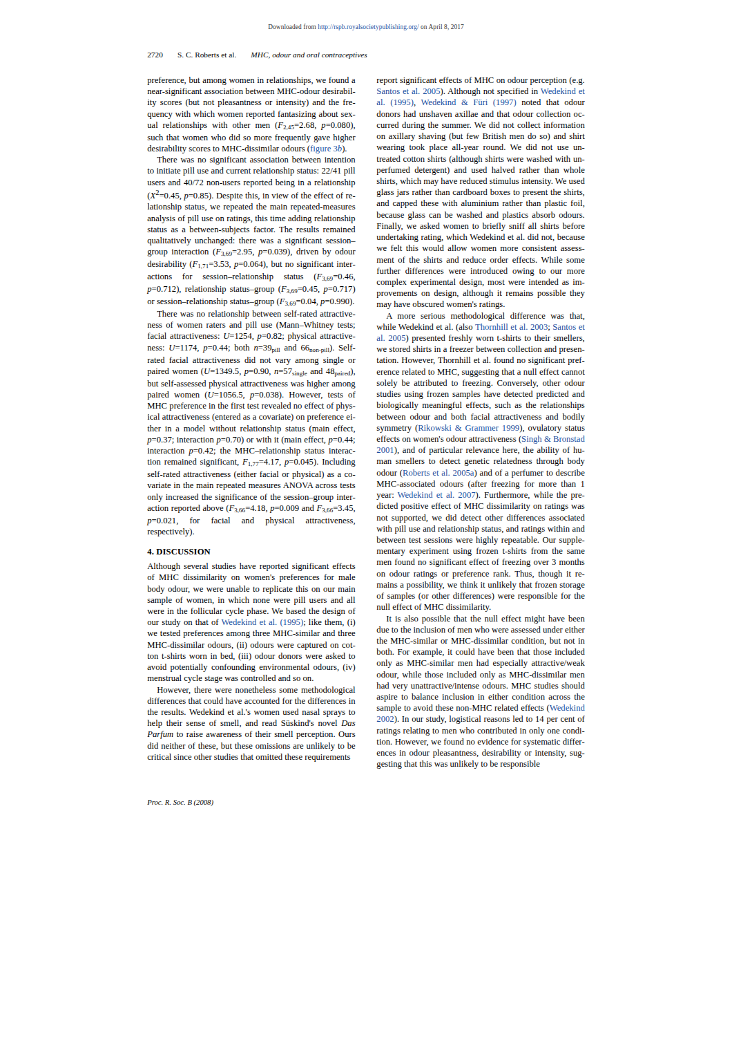Downloaded from http://rspb.royalsocietypublishing.org/ on April 8, 2017
2720 S. C. Roberts et al. MHC, odour and oral contraceptives
preference, but among women in relationships, we found a near-significant association between MHC-odour desirability scores (but not pleasantness or intensity) and the frequency with which women reported fantasizing about sexual relationships with other men (F2,45=2.68, p=0.080), such that women who did so more frequently gave higher desirability scores to MHC-dissimilar odours (figure 3b).
There was no significant association between intention to initiate pill use and current relationship status: 22/41 pill users and 40/72 non-users reported being in a relationship (X2=0.45, p=0.85). Despite this, in view of the effect of relationship status, we repeated the main repeated-measures analysis of pill use on ratings, this time adding relationship status as a between-subjects factor. The results remained qualitatively unchanged: there was a significant session–group interaction (F3,69=2.95, p=0.039), driven by odour desirability (F1,71=3.53, p=0.064), but no significant interactions for session–relationship status (F3,69=0.46, p=0.712), relationship status–group (F3,69=0.45, p=0.717) or session–relationship status–group (F3,69=0.04, p=0.990).
There was no relationship between self-rated attractiveness of women raters and pill use (Mann–Whitney tests; facial attractiveness: U=1254, p=0.82; physical attractiveness: U=1174, p=0.44; both n=39pill and 66non-pill). Self-rated facial attractiveness did not vary among single or paired women (U=1349.5, p=0.90, n=57single and 48paired), but self-assessed physical attractiveness was higher among paired women (U=1056.5, p=0.038). However, tests of MHC preference in the first test revealed no effect of physical attractiveness (entered as a covariate) on preference either in a model without relationship status (main effect, p=0.37; interaction p=0.70) or with it (main effect, p=0.44; interaction p=0.42; the MHC–relationship status interaction remained significant, F1,77=4.17, p=0.045). Including self-rated attractiveness (either facial or physical) as a covariate in the main repeated measures ANOVA across tests only increased the significance of the session–group interaction reported above (F3,66=4.18, p=0.009 and F3,66=3.45, p=0.021, for facial and physical attractiveness, respectively).
4. Discussion
Although several studies have reported significant effects of MHC dissimilarity on women's preferences for male body odour, we were unable to replicate this on our main sample of women, in which none were pill users and all were in the follicular cycle phase. We based the design of our study on that of Wedekind et al. (1995); like them, (i) we tested preferences among three MHC-similar and three MHC-dissimilar odours, (ii) odours were captured on cotton t-shirts worn in bed, (iii) odour donors were asked to avoid potentially confounding environmental odours, (iv) menstrual cycle stage was controlled and so on.
However, there were nonetheless some methodological differences that could have accounted for the differences in the results. Wedekind et al.'s women used nasal sprays to help their sense of smell, and read Süskind's novel Das Parfum to raise awareness of their smell perception. Ours did neither of these, but these omissions are unlikely to be critical since other studies that omitted these requirements
report significant effects of MHC on odour perception (e.g. Santos et al. 2005). Although not specified in Wedekind et al. (1995), Wedekind & Füri (1997) noted that odour donors had unshaven axillae and that odour collection occurred during the summer. We did not collect information on axillary shaving (but few British men do so) and shirt wearing took place all-year round. We did not use untreated cotton shirts (although shirts were washed with unperfumed detergent) and used halved rather than whole shirts, which may have reduced stimulus intensity. We used glass jars rather than cardboard boxes to present the shirts, and capped these with aluminium rather than plastic foil, because glass can be washed and plastics absorb odours. Finally, we asked women to briefly sniff all shirts before undertaking rating, which Wedekind et al. did not, because we felt this would allow women more consistent assessment of the shirts and reduce order effects. While some further differences were introduced owing to our more complex experimental design, most were intended as improvements on design, although it remains possible they may have obscured women's ratings.
A more serious methodological difference was that, while Wedekind et al. (also Thornhill et al. 2003; Santos et al. 2005) presented freshly worn t-shirts to their smellers, we stored shirts in a freezer between collection and presentation. However, Thornhill et al. found no significant preference related to MHC, suggesting that a null effect cannot solely be attributed to freezing. Conversely, other odour studies using frozen samples have detected predicted and biologically meaningful effects, such as the relationships between odour and both facial attractiveness and bodily symmetry (Rikowski & Grammer 1999), ovulatory status effects on women's odour attractiveness (Singh & Bronstad 2001), and of particular relevance here, the ability of human smellers to detect genetic relatedness through body odour (Roberts et al. 2005a) and of a perfumer to describe MHC-associated odours (after freezing for more than 1 year: Wedekind et al. 2007). Furthermore, while the predicted positive effect of MHC dissimilarity on ratings was not supported, we did detect other differences associated with pill use and relationship status, and ratings within and between test sessions were highly repeatable. Our supplementary experiment using frozen t-shirts from the same men found no significant effect of freezing over 3 months on odour ratings or preference rank. Thus, though it remains a possibility, we think it unlikely that frozen storage of samples (or other differences) were responsible for the null effect of MHC dissimilarity.
It is also possible that the null effect might have been due to the inclusion of men who were assessed under either the MHC-similar or MHC-dissimilar condition, but not in both. For example, it could have been that those included only as MHC-similar men had especially attractive/weak odour, while those included only as MHC-dissimilar men had very unattractive/intense odours. MHC studies should aspire to balance inclusion in either condition across the sample to avoid these non-MHC related effects (Wedekind 2002). In our study, logistical reasons led to 14 per cent of ratings relating to men who contributed in only one condition. However, we found no evidence for systematic differences in odour pleasantness, desirability or intensity, suggesting that this was unlikely to be responsible
Proc. R. Soc. B (2008)